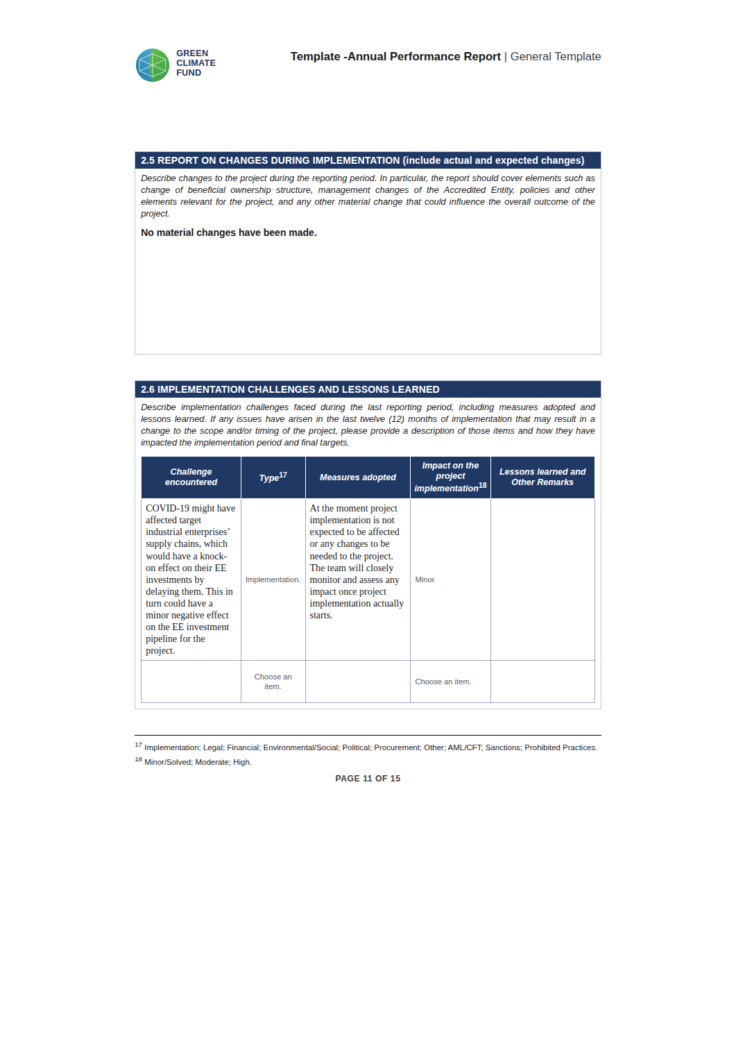GREEN
CLIMATE
FUND
Template -Annual Performance Report | General Template
2.5 REPORT ON CHANGES DURING IMPLEMENTATION (include actual and expected changes)
Describe changes to the project during the reporting period. In particular, the report should cover elements such as change of beneficial ownership structure, management changes of the Accredited Entity, policies and other elements relevant for the project, and any other material change that could influence the overall outcome of the project.
No material changes have been made.
2.6 IMPLEMENTATION CHALLENGES AND LESSONS LEARNED
Describe implementation challenges faced during the last reporting period, including measures adopted and lessons learned. If any issues have arisen in the last twelve (12) months of implementation that may result in a change to the scope and/or timing of the project, please provide a description of those items and how they have impacted the implementation period and final targets.
| Challenge encountered | Type 17 | Measures adopted | Impact on the project implementation 18 | Lessons learned and Other Remarks |
| --- | --- | --- | --- | --- |
| COVID-19 might have affected target industrial enterprises’ supply chains, which would have a knock-on effect on their EE investments by delaying them. This in turn could have a minor negative effect on the EE investment pipeline for the project. | Implementation. | At the moment project implementation is not expected to be affected or any changes to be needed to the project. The team will closely monitor and assess any impact once project implementation actually starts. | Minor | |
| | Choose an item. | | Choose an item. | |
17 Implementation; Legal; Financial; Environmental/Social; Political; Procurement; Other; AML/CFT; Sanctions; Prohibited Practices.
18 Minor/Solved; Moderate; High.
PAGE 11 OF 15